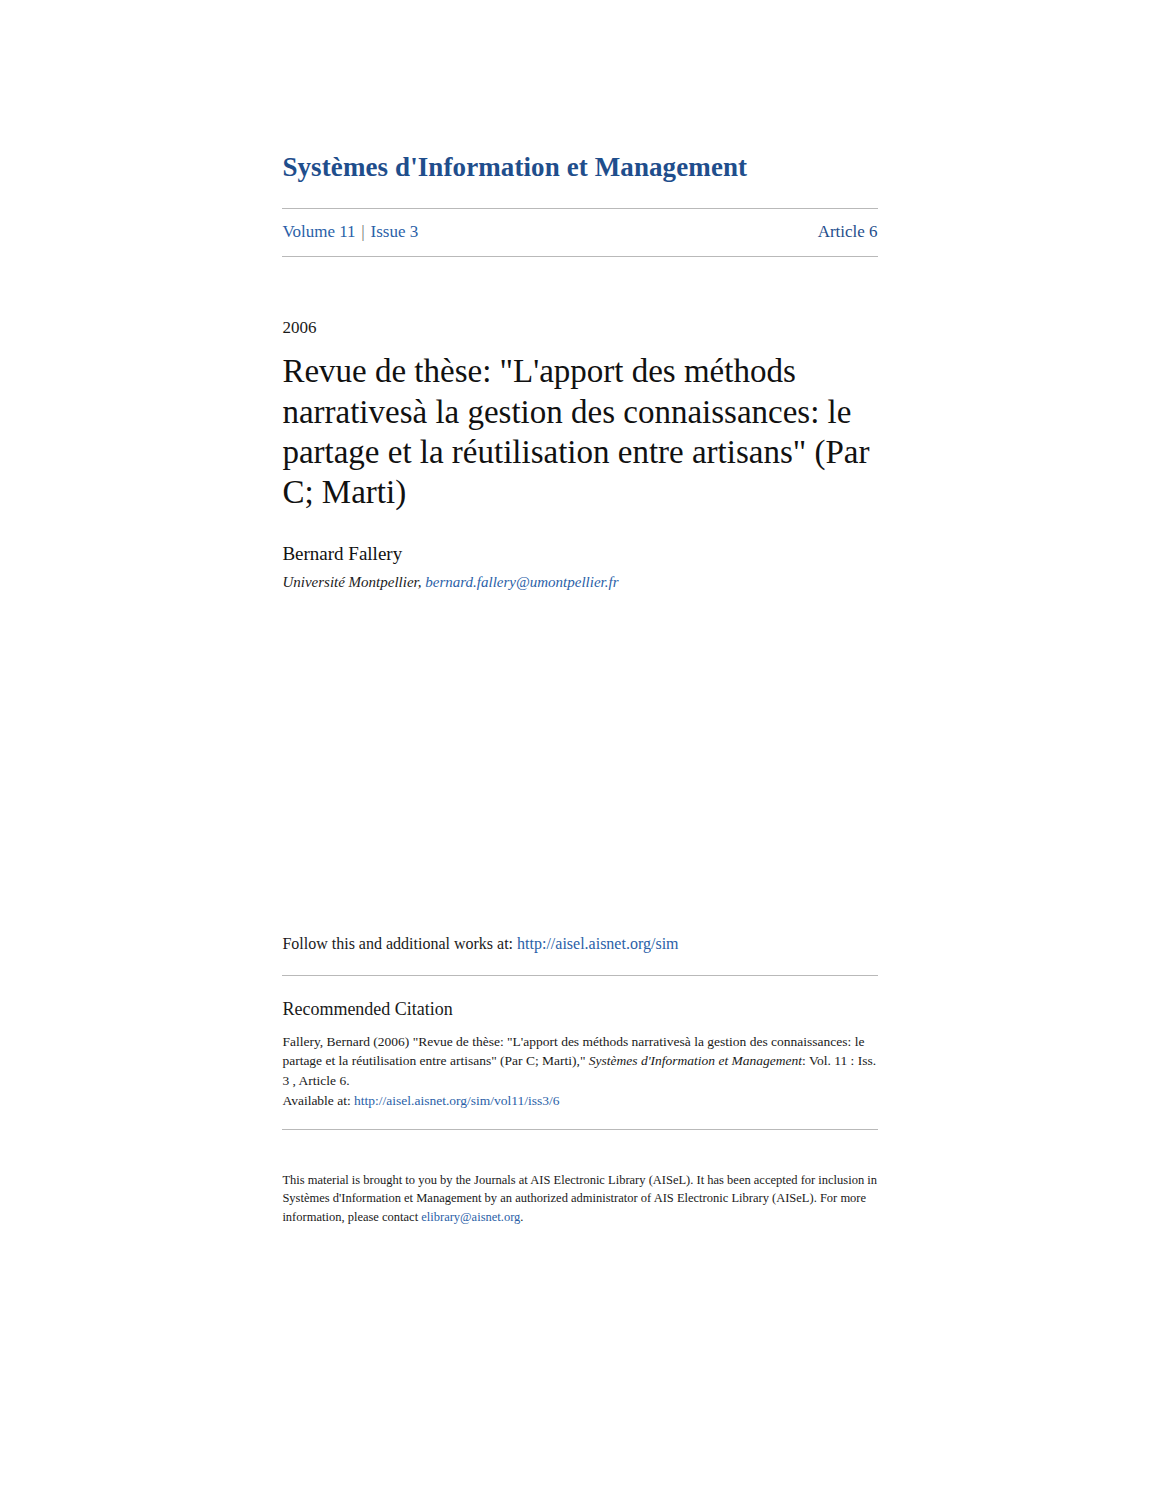Systèmes d'Information et Management
Volume 11|Issue 3
Article 6
2006
Revue de thèse: "L'apport des méthods narrativesà la gestion des connaissances: le partage et la réutilisation entre artisans" (Par C; Marti)
Bernard Fallery
Université Montpellier, bernard.fallery@umontpellier.fr
Follow this and additional works at: http://aisel.aisnet.org/sim
Recommended Citation
Fallery, Bernard (2006) "Revue de thèse: "L'apport des méthods narrativesà la gestion des connaissances: le partage et la réutilisation entre artisans" (Par C; Marti)," Systèmes d'Information et Management: Vol. 11 : Iss. 3 , Article 6.
Available at: http://aisel.aisnet.org/sim/vol11/iss3/6
This material is brought to you by the Journals at AIS Electronic Library (AISeL). It has been accepted for inclusion in Systèmes d'Information et Management by an authorized administrator of AIS Electronic Library (AISeL). For more information, please contact elibrary@aisnet.org.